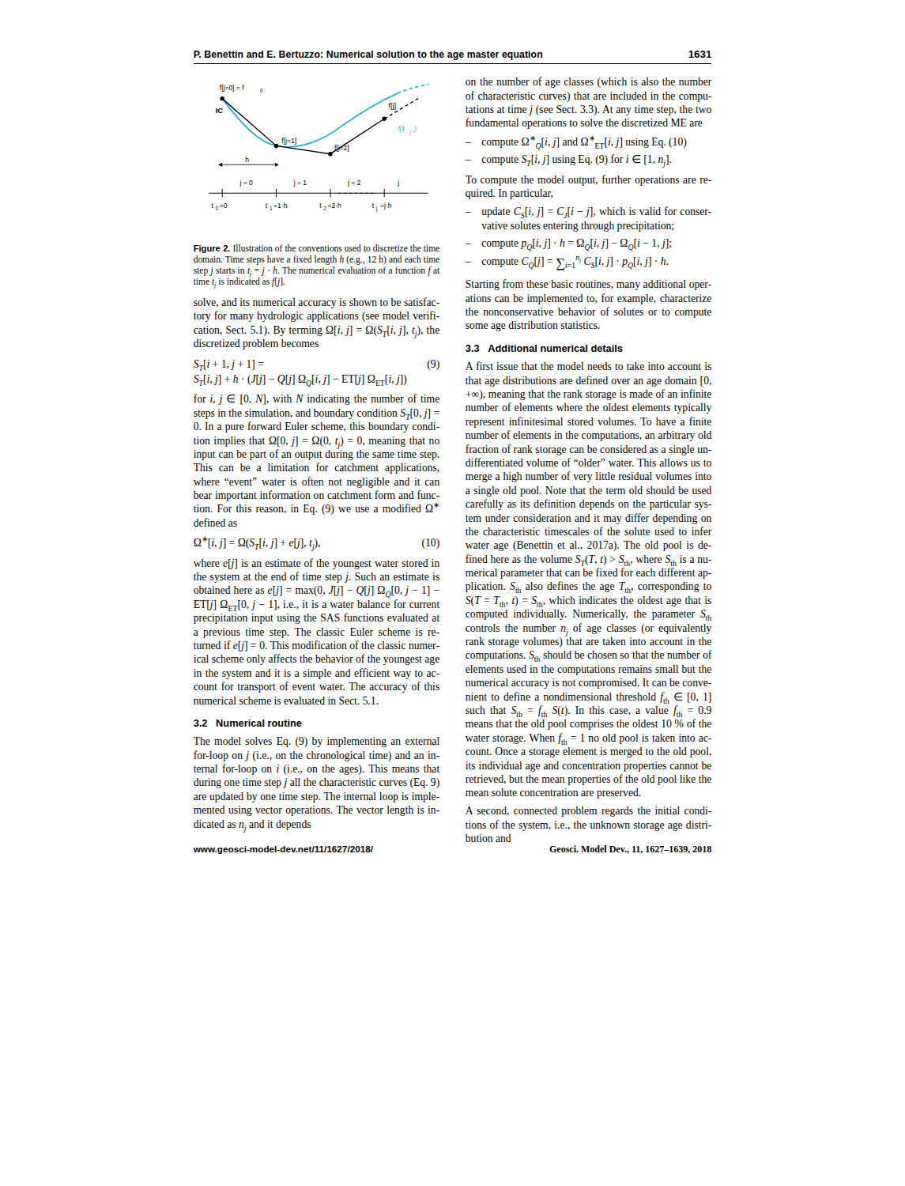P. Benettin and E. Bertuzzo: Numerical solution to the age master equation
1631
f[j=0] = f 0 IC f[j=1] f[j=2] f[j] f(t j ) h j = 0 j = 1 j = 2 j t 0 =0 t 1 =1·h t 2 =2·h t j =j·h
Figure 2. Illustration of the conventions used to discretize the time domain. Time steps have a fixed length h (e.g., 12 h) and each time step j starts in tj = j · h. The numerical evaluation of a function f at time tj is indicated as f[j].
solve, and its numerical accuracy is shown to be satisfactory for many hydrologic applications (see model verification, Sect. 5.1). By terming Ω[i, j] = Ω(ST[i, j], tj), the discretized problem becomes
ST[i + 1, j + 1] =
ST[i, j] + h · (J[j] − Q[j] ΩQ[i, j] − ET[j] ΩET[i, j])
(9)
for i, j ∈ [0, N], with N indicating the number of time steps in the simulation, and boundary condition ST[0, j] = 0. In a pure forward Euler scheme, this boundary condition implies that Ω[0, j] = Ω(0, tj) = 0, meaning that no input can be part of an output during the same time step. This can be a limitation for catchment applications, where “event” water is often not negligible and it can bear important information on catchment form and function. For this reason, in Eq. (9) we use a modified Ω∗ defined as
Ω∗[i, j] = Ω(ST[i, j] + e[j], tj),
(10)
where e[j] is an estimate of the youngest water stored in the system at the end of time step j. Such an estimate is obtained here as e[j] = max(0, J[j] − Q[j] ΩQ[0, j − 1] − ET[j] ΩET[0, j − 1], i.e., it is a water balance for current precipitation input using the SAS functions evaluated at a previous time step. The classic Euler scheme is returned if e[j] = 0. This modification of the classic numerical scheme only affects the behavior of the youngest age in the system and it is a simple and efficient way to account for transport of event water. The accuracy of this numerical scheme is evaluated in Sect. 5.1.
3.2 Numerical routine
The model solves Eq. (9) by implementing an external for-loop on j (i.e., on the chronological time) and an internal for-loop on i (i.e., on the ages). This means that during one time step j all the characteristic curves (Eq. 9) are updated by one time step. The internal loop is implemented using vector operations. The vector length is indicated as nj and it depends
on the number of age classes (which is also the number of characteristic curves) that are included in the computations at time j (see Sect. 3.3). At any time step, the two fundamental operations to solve the discretized ME are
compute Ω∗Q[i, j] and Ω∗ET[i, j] using Eq. (10)
compute ST[i, j] using Eq. (9) for i ∈ [1, nj].
To compute the model output, further operations are required. In particular,
update CS[i, j] = CJ[i − j], which is valid for conservative solutes entering through precipitation;
compute pQ[i, j] · h = ΩQ[i, j] − ΩQ[i − 1, j];
compute CQ[j] = ∑i=1nj CS[i, j] · pQ[i, j] · h.
Starting from these basic routines, many additional operations can be implemented to, for example, characterize the nonconservative behavior of solutes or to compute some age distribution statistics.
3.3 Additional numerical details
A first issue that the model needs to take into account is that age distributions are defined over an age domain [0, +∞), meaning that the rank storage is made of an infinite number of elements where the oldest elements typically represent infinitesimal stored volumes. To have a finite number of elements in the computations, an arbitrary old fraction of rank storage can be considered as a single undifferentiated volume of “older” water. This allows us to merge a high number of very little residual volumes into a single old pool. Note that the term old should be used carefully as its definition depends on the particular system under consideration and it may differ depending on the characteristic timescales of the solute used to infer water age (Benettin et al., 2017a). The old pool is defined here as the volume ST(T, t) > Sth, where Sth is a numerical parameter that can be fixed for each different application. Sth also defines the age Tth, corresponding to S(T = Tth, t) = Sth, which indicates the oldest age that is computed individually. Numerically, the parameter Sth controls the number nj of age classes (or equivalently rank storage volumes) that are taken into account in the computations. Sth should be chosen so that the number of elements used in the computations remains small but the numerical accuracy is not compromised. It can be convenient to define a nondimensional threshold fth ∈ [0, 1] such that Sth = fth S(t). In this case, a value fth = 0.9 means that the old pool comprises the oldest 10 % of the water storage. When fth = 1 no old pool is taken into account. Once a storage element is merged to the old pool, its individual age and concentration properties cannot be retrieved, but the mean properties of the old pool like the mean solute concentration are preserved.
A second, connected problem regards the initial conditions of the system, i.e., the unknown storage age distribution and
www.geosci-model-dev.net/11/1627/2018/
Geosci. Model Dev., 11, 1627–1639, 2018